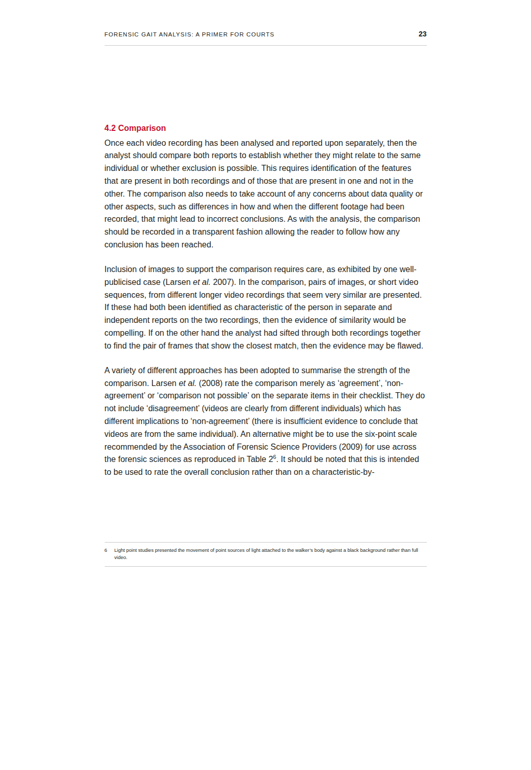Forensic gait analysis: a primer for courts 23
4.2 Comparison
Once each video recording has been analysed and reported upon separately, then the analyst should compare both reports to establish whether they might relate to the same individual or whether exclusion is possible. This requires identification of the features that are present in both recordings and of those that are present in one and not in the other. The comparison also needs to take account of any concerns about data quality or other aspects, such as differences in how and when the different footage had been recorded, that might lead to incorrect conclusions. As with the analysis, the comparison should be recorded in a transparent fashion allowing the reader to follow how any conclusion has been reached.
Inclusion of images to support the comparison requires care, as exhibited by one well-publicised case (Larsen et al. 2007). In the comparison, pairs of images, or short video sequences, from different longer video recordings that seem very similar are presented. If these had both been identified as characteristic of the person in separate and independent reports on the two recordings, then the evidence of similarity would be compelling. If on the other hand the analyst had sifted through both recordings together to find the pair of frames that show the closest match, then the evidence may be flawed.
A variety of different approaches has been adopted to summarise the strength of the comparison. Larsen et al. (2008) rate the comparison merely as ‘agreement’, ‘non-agreement’ or ‘comparison not possible’ on the separate items in their checklist. They do not include ‘disagreement’ (videos are clearly from different individuals) which has different implications to ‘non-agreement’ (there is insufficient evidence to conclude that videos are from the same individual). An alternative might be to use the six-point scale recommended by the Association of Forensic Science Providers (2009) for use across the forensic sciences as reproduced in Table 26. It should be noted that this is intended to be used to rate the overall conclusion rather than on a characteristic-by-
6 Light point studies presented the movement of point sources of light attached to the walker’s body against a black background rather than full video.